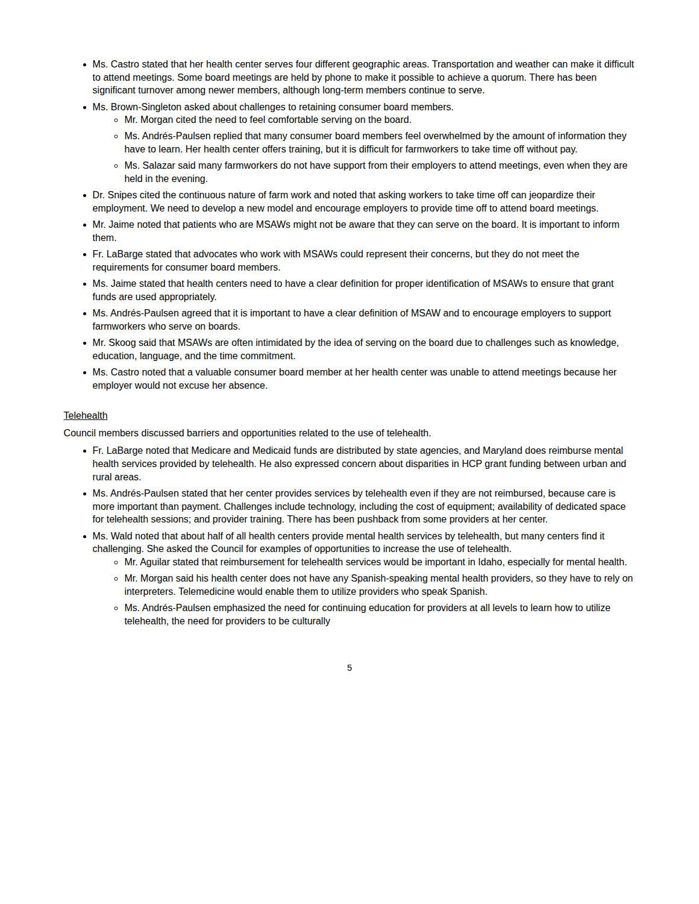Ms. Castro stated that her health center serves four different geographic areas. Transportation and weather can make it difficult to attend meetings. Some board meetings are held by phone to make it possible to achieve a quorum. There has been significant turnover among newer members, although long-term members continue to serve.
Ms. Brown-Singleton asked about challenges to retaining consumer board members.
Mr. Morgan cited the need to feel comfortable serving on the board.
Ms. Andrés-Paulsen replied that many consumer board members feel overwhelmed by the amount of information they have to learn. Her health center offers training, but it is difficult for farmworkers to take time off without pay.
Ms. Salazar said many farmworkers do not have support from their employers to attend meetings, even when they are held in the evening.
Dr. Snipes cited the continuous nature of farm work and noted that asking workers to take time off can jeopardize their employment. We need to develop a new model and encourage employers to provide time off to attend board meetings.
Mr. Jaime noted that patients who are MSAWs might not be aware that they can serve on the board. It is important to inform them.
Fr. LaBarge stated that advocates who work with MSAWs could represent their concerns, but they do not meet the requirements for consumer board members.
Ms. Jaime stated that health centers need to have a clear definition for proper identification of MSAWs to ensure that grant funds are used appropriately.
Ms. Andrés-Paulsen agreed that it is important to have a clear definition of MSAW and to encourage employers to support farmworkers who serve on boards.
Mr. Skoog said that MSAWs are often intimidated by the idea of serving on the board due to challenges such as knowledge, education, language, and the time commitment.
Ms. Castro noted that a valuable consumer board member at her health center was unable to attend meetings because her employer would not excuse her absence.
Telehealth
Council members discussed barriers and opportunities related to the use of telehealth.
Fr. LaBarge noted that Medicare and Medicaid funds are distributed by state agencies, and Maryland does reimburse mental health services provided by telehealth. He also expressed concern about disparities in HCP grant funding between urban and rural areas.
Ms. Andrés-Paulsen stated that her center provides services by telehealth even if they are not reimbursed, because care is more important than payment. Challenges include technology, including the cost of equipment; availability of dedicated space for telehealth sessions; and provider training. There has been pushback from some providers at her center.
Ms. Wald noted that about half of all health centers provide mental health services by telehealth, but many centers find it challenging. She asked the Council for examples of opportunities to increase the use of telehealth.
Mr. Aguilar stated that reimbursement for telehealth services would be important in Idaho, especially for mental health.
Mr. Morgan said his health center does not have any Spanish-speaking mental health providers, so they have to rely on interpreters. Telemedicine would enable them to utilize providers who speak Spanish.
Ms. Andrés-Paulsen emphasized the need for continuing education for providers at all levels to learn how to utilize telehealth, the need for providers to be culturally
5